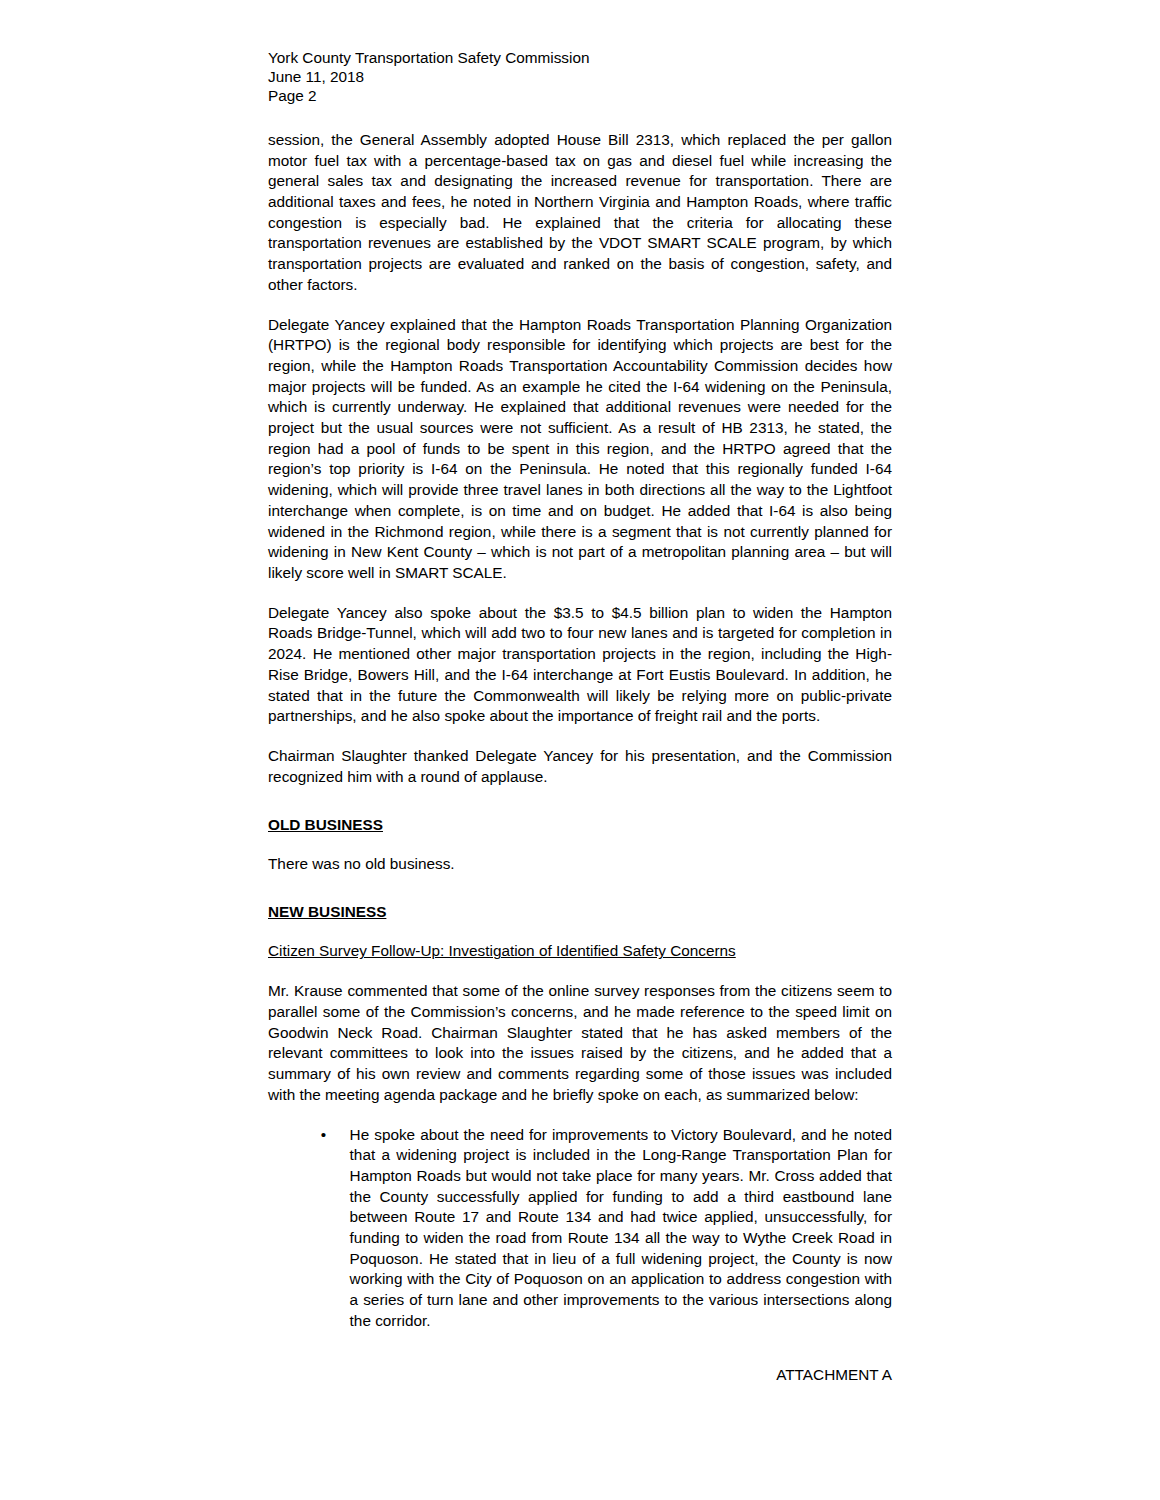York County Transportation Safety Commission
June 11, 2018
Page 2
session, the General Assembly adopted House Bill 2313, which replaced the per gallon motor fuel tax with a percentage-based tax on gas and diesel fuel while increasing the general sales tax and designating the increased revenue for transportation. There are additional taxes and fees, he noted in Northern Virginia and Hampton Roads, where traffic congestion is especially bad. He explained that the criteria for allocating these transportation revenues are established by the VDOT SMART SCALE program, by which transportation projects are evaluated and ranked on the basis of congestion, safety, and other factors.
Delegate Yancey explained that the Hampton Roads Transportation Planning Organization (HRTPO) is the regional body responsible for identifying which projects are best for the region, while the Hampton Roads Transportation Accountability Commission decides how major projects will be funded. As an example he cited the I-64 widening on the Peninsula, which is currently underway. He explained that additional revenues were needed for the project but the usual sources were not sufficient. As a result of HB 2313, he stated, the region had a pool of funds to be spent in this region, and the HRTPO agreed that the region’s top priority is I-64 on the Peninsula. He noted that this regionally funded I-64 widening, which will provide three travel lanes in both directions all the way to the Lightfoot interchange when complete, is on time and on budget. He added that I-64 is also being widened in the Richmond region, while there is a segment that is not currently planned for widening in New Kent County – which is not part of a metropolitan planning area – but will likely score well in SMART SCALE.
Delegate Yancey also spoke about the $3.5 to $4.5 billion plan to widen the Hampton Roads Bridge-Tunnel, which will add two to four new lanes and is targeted for completion in 2024. He mentioned other major transportation projects in the region, including the High-Rise Bridge, Bowers Hill, and the I-64 interchange at Fort Eustis Boulevard. In addition, he stated that in the future the Commonwealth will likely be relying more on public-private partnerships, and he also spoke about the importance of freight rail and the ports.
Chairman Slaughter thanked Delegate Yancey for his presentation, and the Commission recognized him with a round of applause.
OLD BUSINESS
There was no old business.
NEW BUSINESS
Citizen Survey Follow-Up: Investigation of Identified Safety Concerns
Mr. Krause commented that some of the online survey responses from the citizens seem to parallel some of the Commission’s concerns, and he made reference to the speed limit on Goodwin Neck Road. Chairman Slaughter stated that he has asked members of the relevant committees to look into the issues raised by the citizens, and he added that a summary of his own review and comments regarding some of those issues was included with the meeting agenda package and he briefly spoke on each, as summarized below:
He spoke about the need for improvements to Victory Boulevard, and he noted that a widening project is included in the Long-Range Transportation Plan for Hampton Roads but would not take place for many years. Mr. Cross added that the County successfully applied for funding to add a third eastbound lane between Route 17 and Route 134 and had twice applied, unsuccessfully, for funding to widen the road from Route 134 all the way to Wythe Creek Road in Poquoson. He stated that in lieu of a full widening project, the County is now working with the City of Poquoson on an application to address congestion with a series of turn lane and other improvements to the various intersections along the corridor.
ATTACHMENT A